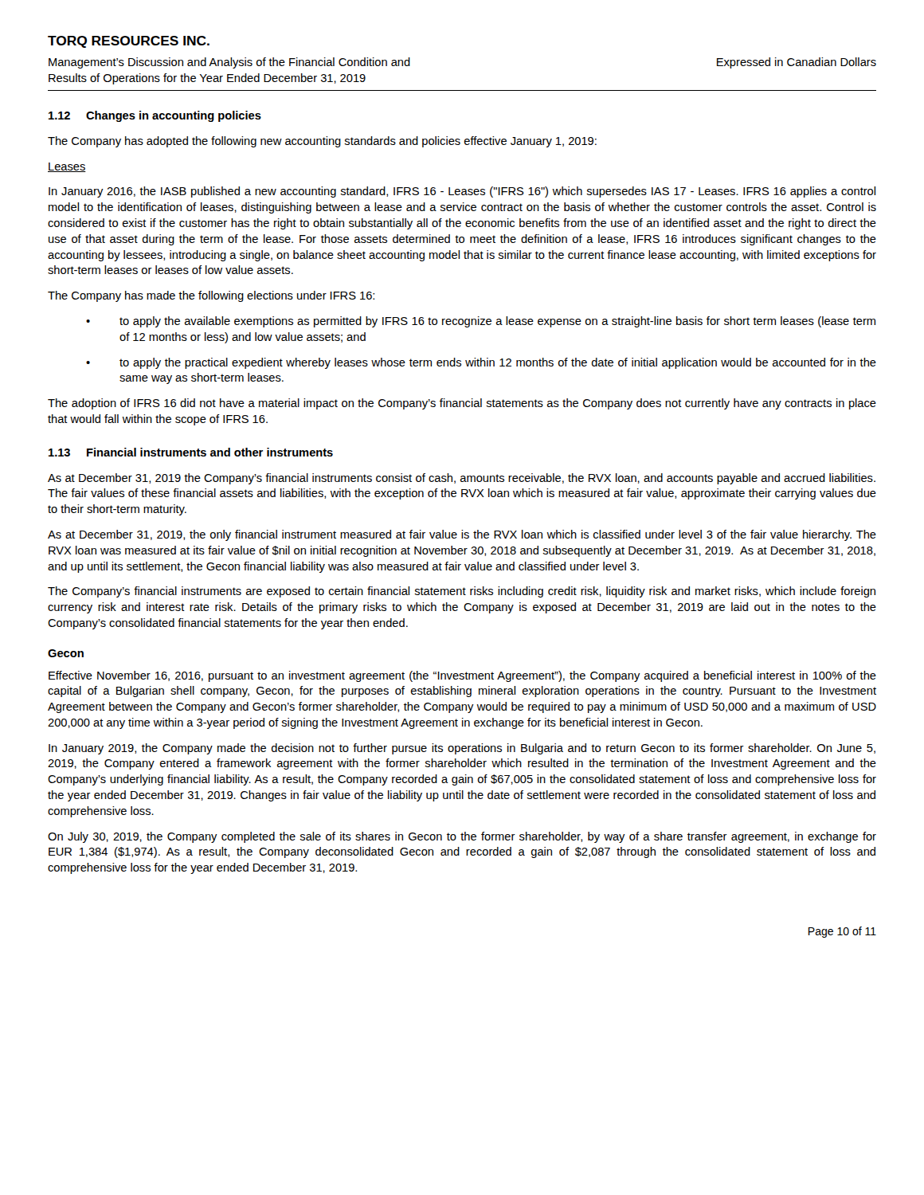TORQ RESOURCES INC.
Management’s Discussion and Analysis of the Financial Condition and
Results of Operations for the Year Ended December 31, 2019
Expressed in Canadian Dollars
1.12 Changes in accounting policies
The Company has adopted the following new accounting standards and policies effective January 1, 2019:
Leases
In January 2016, the IASB published a new accounting standard, IFRS 16 - Leases ("IFRS 16") which supersedes IAS 17 - Leases. IFRS 16 applies a control model to the identification of leases, distinguishing between a lease and a service contract on the basis of whether the customer controls the asset. Control is considered to exist if the customer has the right to obtain substantially all of the economic benefits from the use of an identified asset and the right to direct the use of that asset during the term of the lease. For those assets determined to meet the definition of a lease, IFRS 16 introduces significant changes to the accounting by lessees, introducing a single, on balance sheet accounting model that is similar to the current finance lease accounting, with limited exceptions for short-term leases or leases of low value assets.
The Company has made the following elections under IFRS 16:
to apply the available exemptions as permitted by IFRS 16 to recognize a lease expense on a straight-line basis for short term leases (lease term of 12 months or less) and low value assets; and
to apply the practical expedient whereby leases whose term ends within 12 months of the date of initial application would be accounted for in the same way as short-term leases.
The adoption of IFRS 16 did not have a material impact on the Company’s financial statements as the Company does not currently have any contracts in place that would fall within the scope of IFRS 16.
1.13 Financial instruments and other instruments
As at December 31, 2019 the Company’s financial instruments consist of cash, amounts receivable, the RVX loan, and accounts payable and accrued liabilities. The fair values of these financial assets and liabilities, with the exception of the RVX loan which is measured at fair value, approximate their carrying values due to their short-term maturity.
As at December 31, 2019, the only financial instrument measured at fair value is the RVX loan which is classified under level 3 of the fair value hierarchy. The RVX loan was measured at its fair value of $nil on initial recognition at November 30, 2018 and subsequently at December 31, 2019. As at December 31, 2018, and up until its settlement, the Gecon financial liability was also measured at fair value and classified under level 3.
The Company’s financial instruments are exposed to certain financial statement risks including credit risk, liquidity risk and market risks, which include foreign currency risk and interest rate risk. Details of the primary risks to which the Company is exposed at December 31, 2019 are laid out in the notes to the Company’s consolidated financial statements for the year then ended.
Gecon
Effective November 16, 2016, pursuant to an investment agreement (the “Investment Agreement”), the Company acquired a beneficial interest in 100% of the capital of a Bulgarian shell company, Gecon, for the purposes of establishing mineral exploration operations in the country. Pursuant to the Investment Agreement between the Company and Gecon’s former shareholder, the Company would be required to pay a minimum of USD 50,000 and a maximum of USD 200,000 at any time within a 3-year period of signing the Investment Agreement in exchange for its beneficial interest in Gecon.
In January 2019, the Company made the decision not to further pursue its operations in Bulgaria and to return Gecon to its former shareholder. On June 5, 2019, the Company entered a framework agreement with the former shareholder which resulted in the termination of the Investment Agreement and the Company’s underlying financial liability. As a result, the Company recorded a gain of $67,005 in the consolidated statement of loss and comprehensive loss for the year ended December 31, 2019. Changes in fair value of the liability up until the date of settlement were recorded in the consolidated statement of loss and comprehensive loss.
On July 30, 2019, the Company completed the sale of its shares in Gecon to the former shareholder, by way of a share transfer agreement, in exchange for EUR 1,384 ($1,974). As a result, the Company deconsolidated Gecon and recorded a gain of $2,087 through the consolidated statement of loss and comprehensive loss for the year ended December 31, 2019.
Page 10 of 11